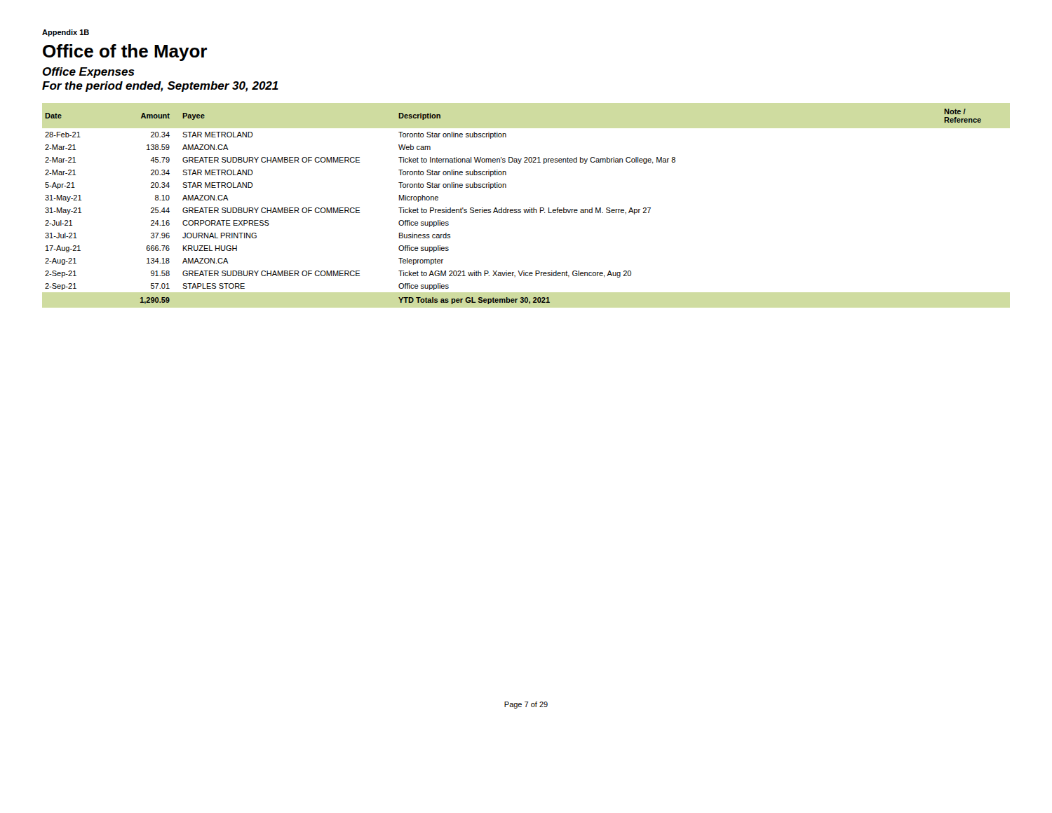Appendix 1B
Office of the Mayor
Office Expenses
For the period ended, September 30, 2021
| Date | Amount | Payee | Description | Note / Reference |
| --- | --- | --- | --- | --- |
| 28-Feb-21 | 20.34 | STAR METROLAND | Toronto Star online subscription | |
| 2-Mar-21 | 138.59 | AMAZON.CA | Web cam | |
| 2-Mar-21 | 45.79 | GREATER SUDBURY CHAMBER OF COMMERCE | Ticket to International Women's Day 2021 presented by Cambrian College, Mar 8 | |
| 2-Mar-21 | 20.34 | STAR METROLAND | Toronto Star online subscription | |
| 5-Apr-21 | 20.34 | STAR METROLAND | Toronto Star online subscription | |
| 31-May-21 | 8.10 | AMAZON.CA | Microphone | |
| 31-May-21 | 25.44 | GREATER SUDBURY CHAMBER OF COMMERCE | Ticket to President's Series Address with P. Lefebvre and M. Serre, Apr 27 | |
| 2-Jul-21 | 24.16 | CORPORATE EXPRESS | Office supplies | |
| 31-Jul-21 | 37.96 | JOURNAL PRINTING | Business cards | |
| 17-Aug-21 | 666.76 | KRUZEL HUGH | Office supplies | |
| 2-Aug-21 | 134.18 | AMAZON.CA | Teleprompter | |
| 2-Sep-21 | 91.58 | GREATER SUDBURY CHAMBER OF COMMERCE | Ticket to AGM 2021 with P. Xavier, Vice President, Glencore, Aug 20 | |
| 2-Sep-21 | 57.01 | STAPLES STORE | Office supplies | |
| | 1,290.59 | | YTD Totals as per GL September 30, 2021 | |
Page 7 of 29